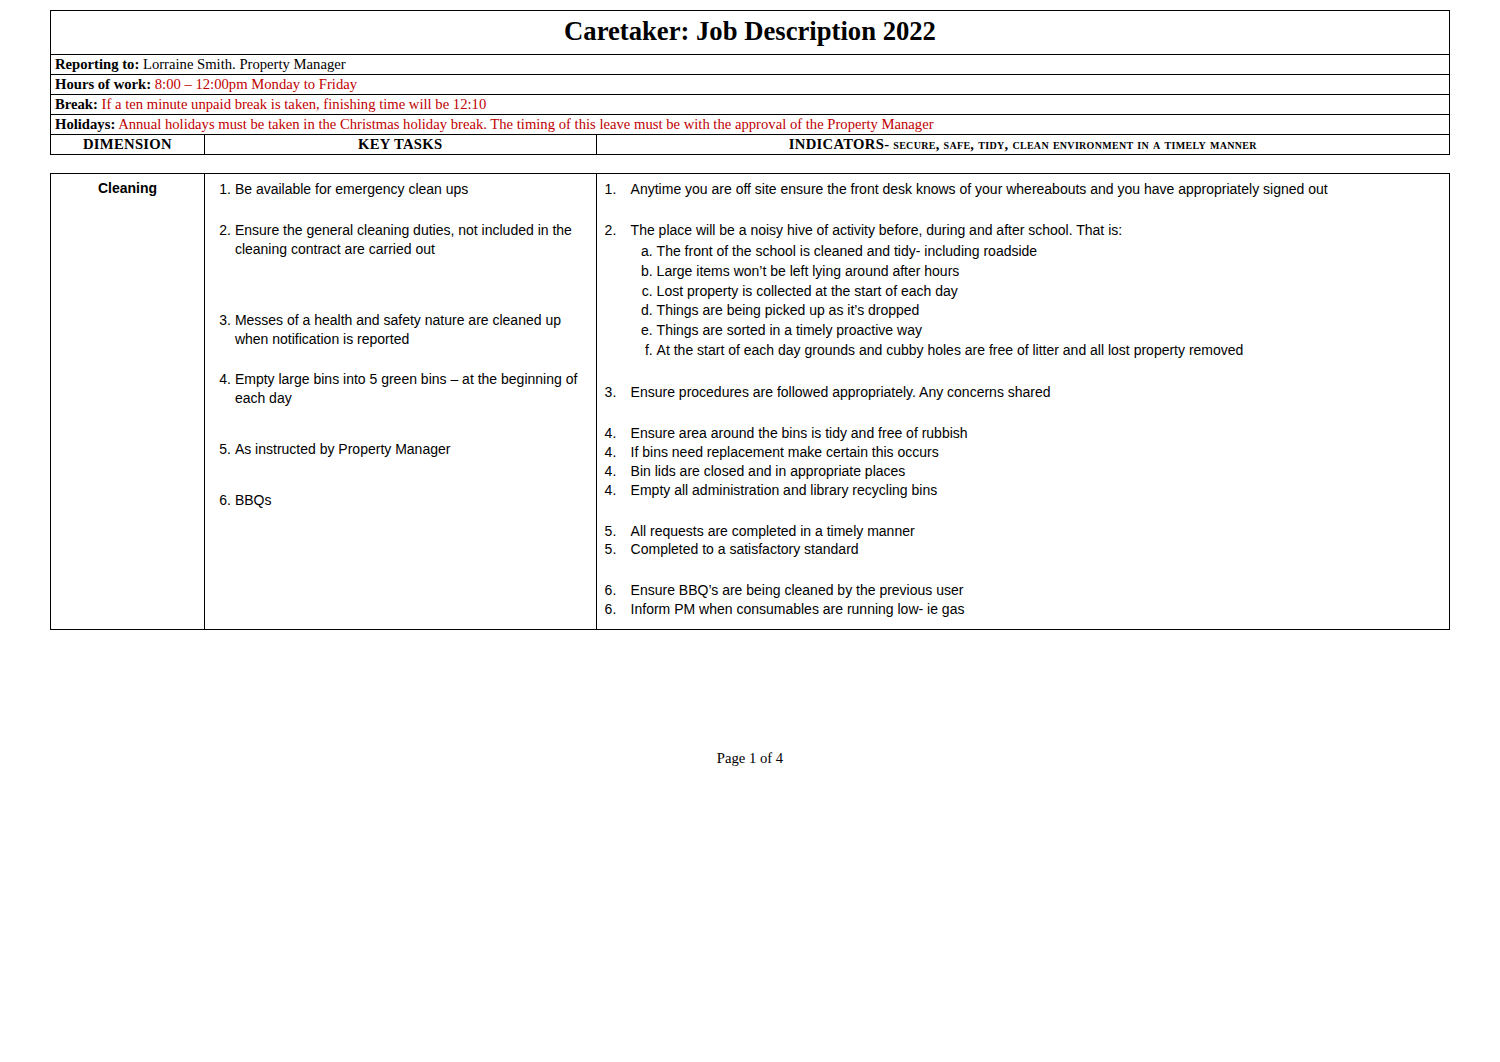| Caretaker: Job Description 2022 |
| Reporting to: Lorraine Smith. Property Manager |
| Hours of work: 8:00 – 12:00pm Monday to Friday |
| Break: If a ten minute unpaid break is taken, finishing time will be 12:10 |
| Holidays: Annual holidays must be taken in the Christmas holiday break. The timing of this leave must be with the approval of the Property Manager |
| DIMENSION | KEY TASKS | INDICATORS- secure, safe, tidy, clean environment in a timely manner |
| Cleaning | Be available for emergency clean ups Ensure the general cleaning duties, not included in the cleaning contract are carried out Messes of a health and safety nature are cleaned up when notification is reported Empty large bins into 5 green bins – at the beginning of each day As instructed by Property Manager BBQs | 1. Anytime you are off site ensure the front desk knows of your whereabouts and you have appropriately signed out 2. The place will be a noisy hive of activity before, during and after school. That is: The front of the school is cleaned and tidy- including roadside Large items won’t be left lying around after hours Lost property is collected at the start of each day Things are being picked up as it’s dropped Things are sorted in a timely proactive way At the start of each day grounds and cubby holes are free of litter and all lost property removed 3. Ensure procedures are followed appropriately. Any concerns shared 4. Ensure area around the bins is tidy and free of rubbish 4. If bins need replacement make certain this occurs 4. Bin lids are closed and in appropriate places 4. Empty all administration and library recycling bins 5. All requests are completed in a timely manner 5. Completed to a satisfactory standard 6. Ensure BBQ’s are being cleaned by the previous user 6. Inform PM when consumables are running low- ie gas |
Page 1 of 4